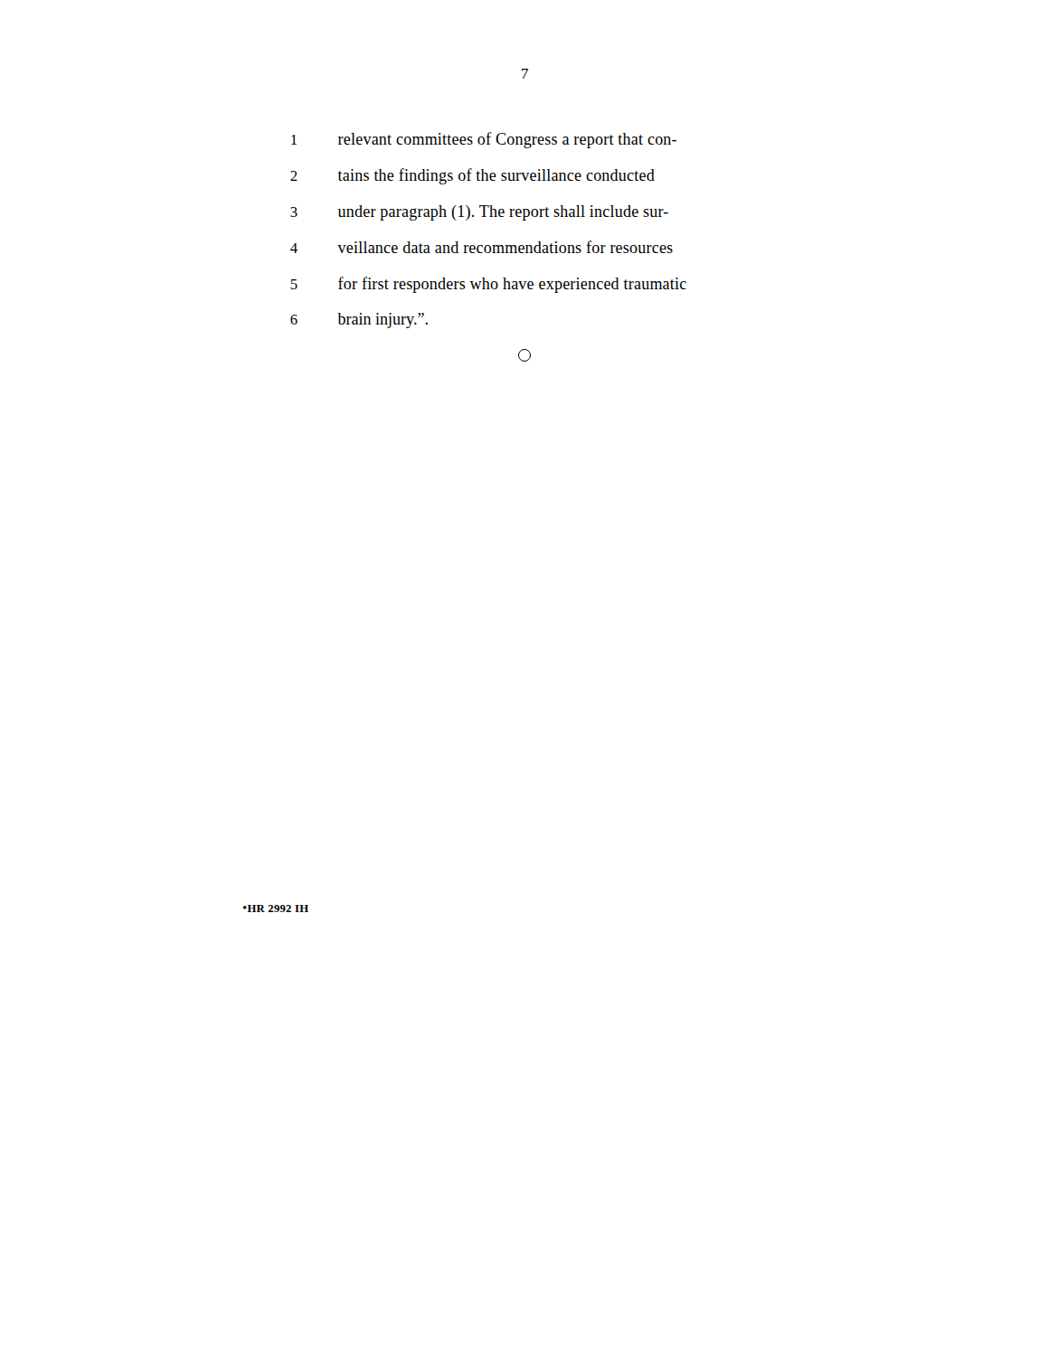7
relevant committees of Congress a report that con-
tains the findings of the surveillance conducted
under paragraph (1). The report shall include sur-
veillance data and recommendations for resources
for first responders who have experienced traumatic
brain injury.”.
•HR 2992 IH